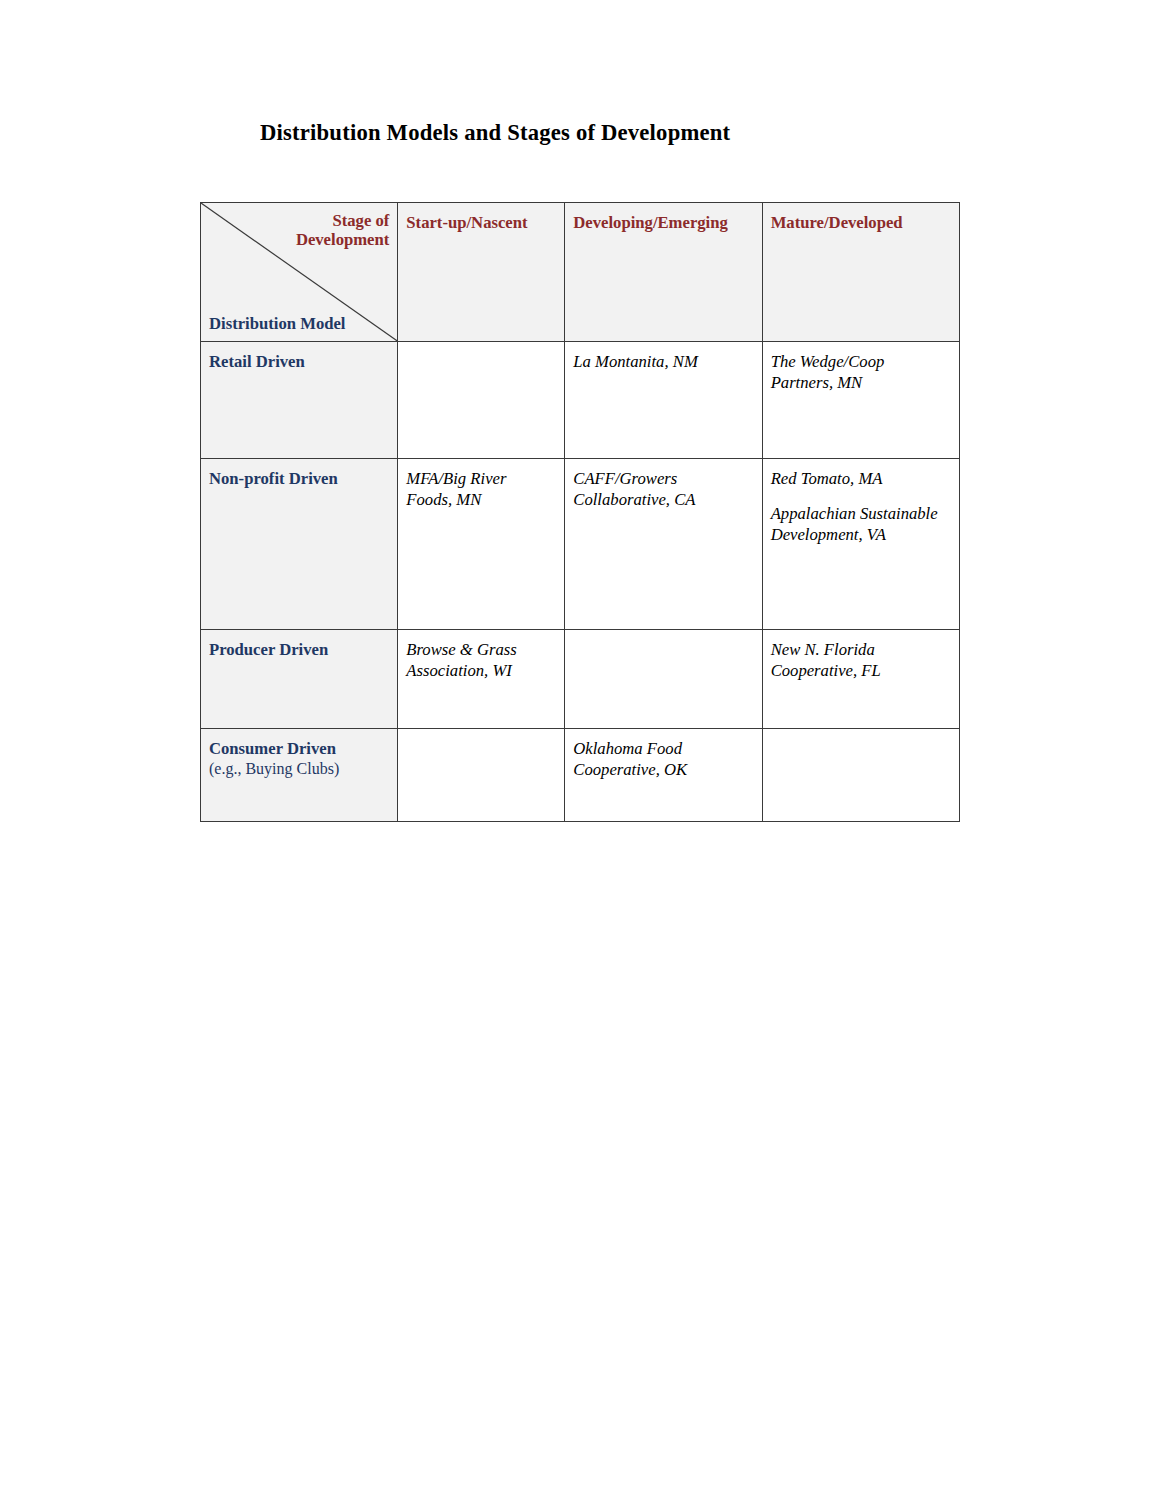Distribution Models and Stages of Development
| Stage of Development Distribution Model | Start-up/Nascent | Developing/Emerging | Mature/Developed |
| --- | --- | --- | --- |
| Retail Driven | | La Montanita, NM | The Wedge/Coop Partners, MN |
| Non-profit Driven | MFA/Big River Foods, MN | CAFF/Growers Collaborative, CA | Red Tomato, MA Appalachian Sustainable Development, VA |
| Producer Driven | Browse & Grass Association, WI | | New N. Florida Cooperative, FL |
| Consumer Driven (e.g., Buying Clubs) | | Oklahoma Food Cooperative, OK | |